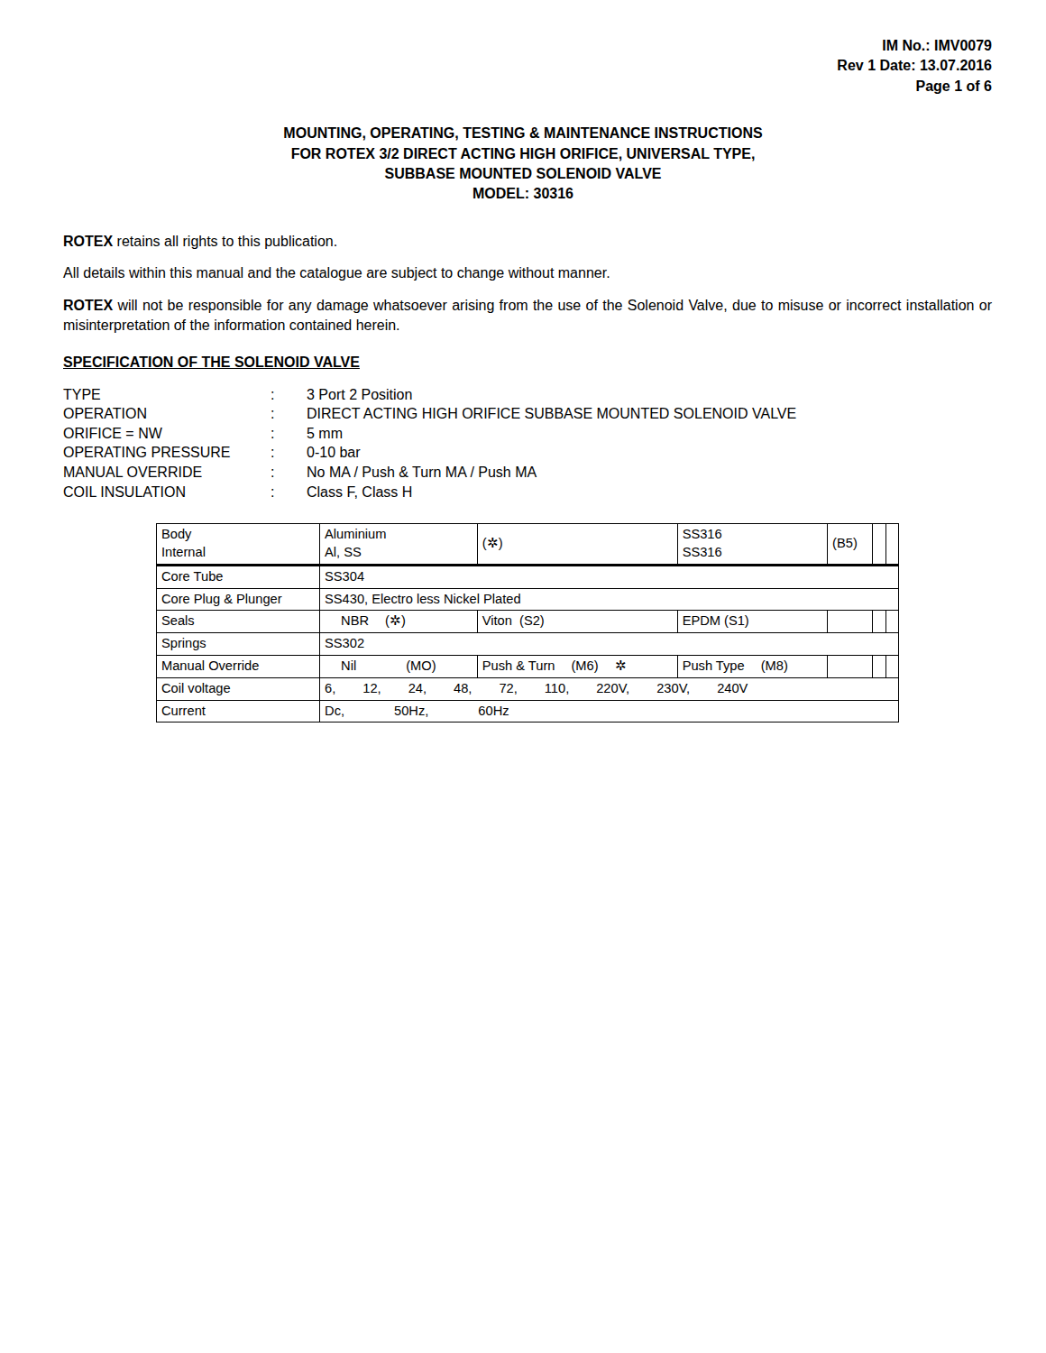IM No.: IMV0079
Rev 1 Date: 13.07.2016
Page 1 of 6
MOUNTING, OPERATING, TESTING & MAINTENANCE INSTRUCTIONS
FOR ROTEX 3/2 DIRECT ACTING HIGH ORIFICE, UNIVERSAL TYPE,
SUBBASE MOUNTED SOLENOID VALVE
MODEL: 30316
ROTEX retains all rights to this publication.
All details within this manual and the catalogue are subject to change without manner.
ROTEX will not be responsible for any damage whatsoever arising from the use of the Solenoid Valve, due to misuse or incorrect installation or misinterpretation of the information contained herein.
SPECIFICATION OF THE SOLENOID VALVE
| TYPE | : | 3 Port 2 Position |
| OPERATION | : | DIRECT ACTING HIGH ORIFICE SUBBASE MOUNTED SOLENOID VALVE |
| ORIFICE = NW | : | 5 mm |
| OPERATING PRESSURE | : | 0-10 bar |
| MANUAL OVERRIDE | : | No MA / Push & Turn MA / Push MA |
| COIL INSULATION | : | Class F, Class H |
| Body Internal | Aluminium Al, SS | (✲) | SS316 SS316 | (B5) | | |
| Core Tube | SS304 |
| Core Plug & Plunger | SS430, Electro less Nickel Plated |
| Seals | NBR (✲) | Viton (S2) | EPDM (S1) | | | |
| Springs | SS302 |
| Manual Override | Nil (MO) | Push & Turn (M6) ✲ | Push Type (M8) | | | |
| Coil voltage | 6, 12, 24, 48, 72, 110, 220V, 230V, 240V |
| Current | Dc, 50Hz, 60Hz |